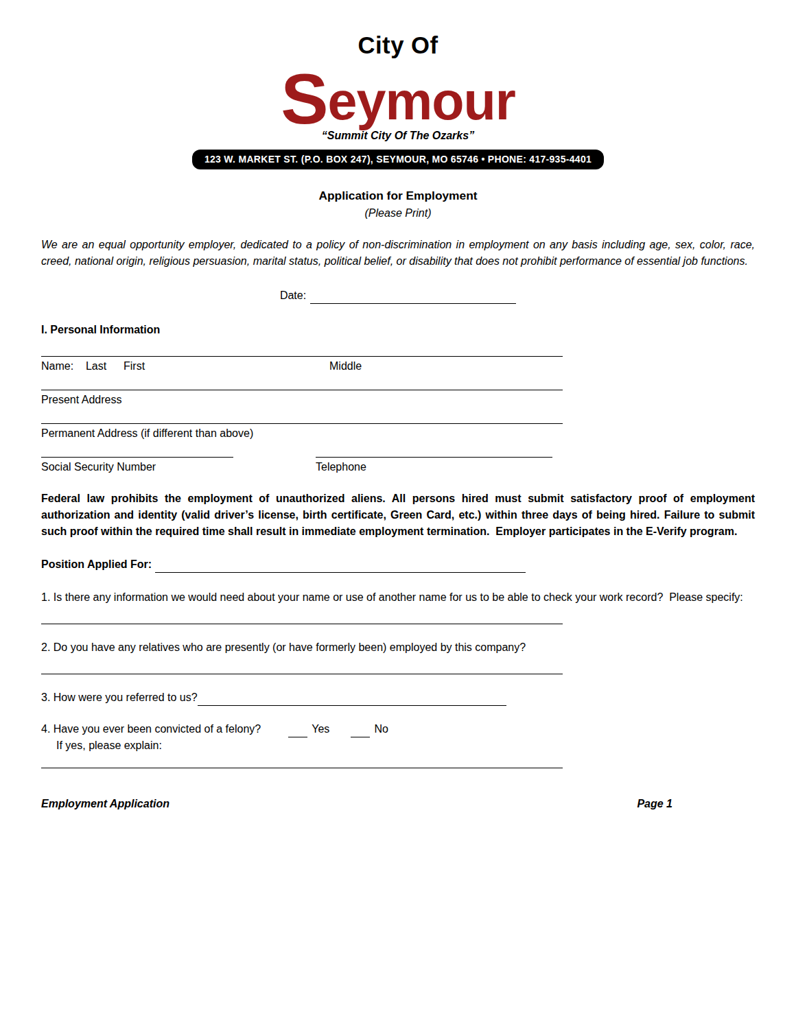City Of
Seymour
“Summit City Of The Ozarks”
123 W. MARKET ST. (P.O. BOX 247), SEYMOUR, MO 65746 • PHONE: 417-935-4401
Application for Employment
(Please Print)
We are an equal opportunity employer, dedicated to a policy of non-discrimination in employment on any basis including age, sex, color, race, creed, national origin, religious persuasion, marital status, political belief, or disability that does not prohibit performance of essential job functions.
Date:
I. Personal Information
Name: Last First Middle
Present Address
Permanent Address (if different than above)
Social Security Number
Telephone
Federal law prohibits the employment of unauthorized aliens. All persons hired must submit satisfactory proof of employment authorization and identity (valid driver’s license, birth certificate, Green Card, etc.) within three days of being hired. Failure to submit such proof within the required time shall result in immediate employment termination. Employer participates in the E-Verify program.
Position Applied For:
1. Is there any information we would need about your name or use of another name for us to be able to check your work record? Please specify:
2. Do you have any relatives who are presently (or have formerly been) employed by this company?
3. How were you referred to us?
4. Have you ever been convicted of a felony? Yes No
If yes, please explain:
Employment Application Page 1